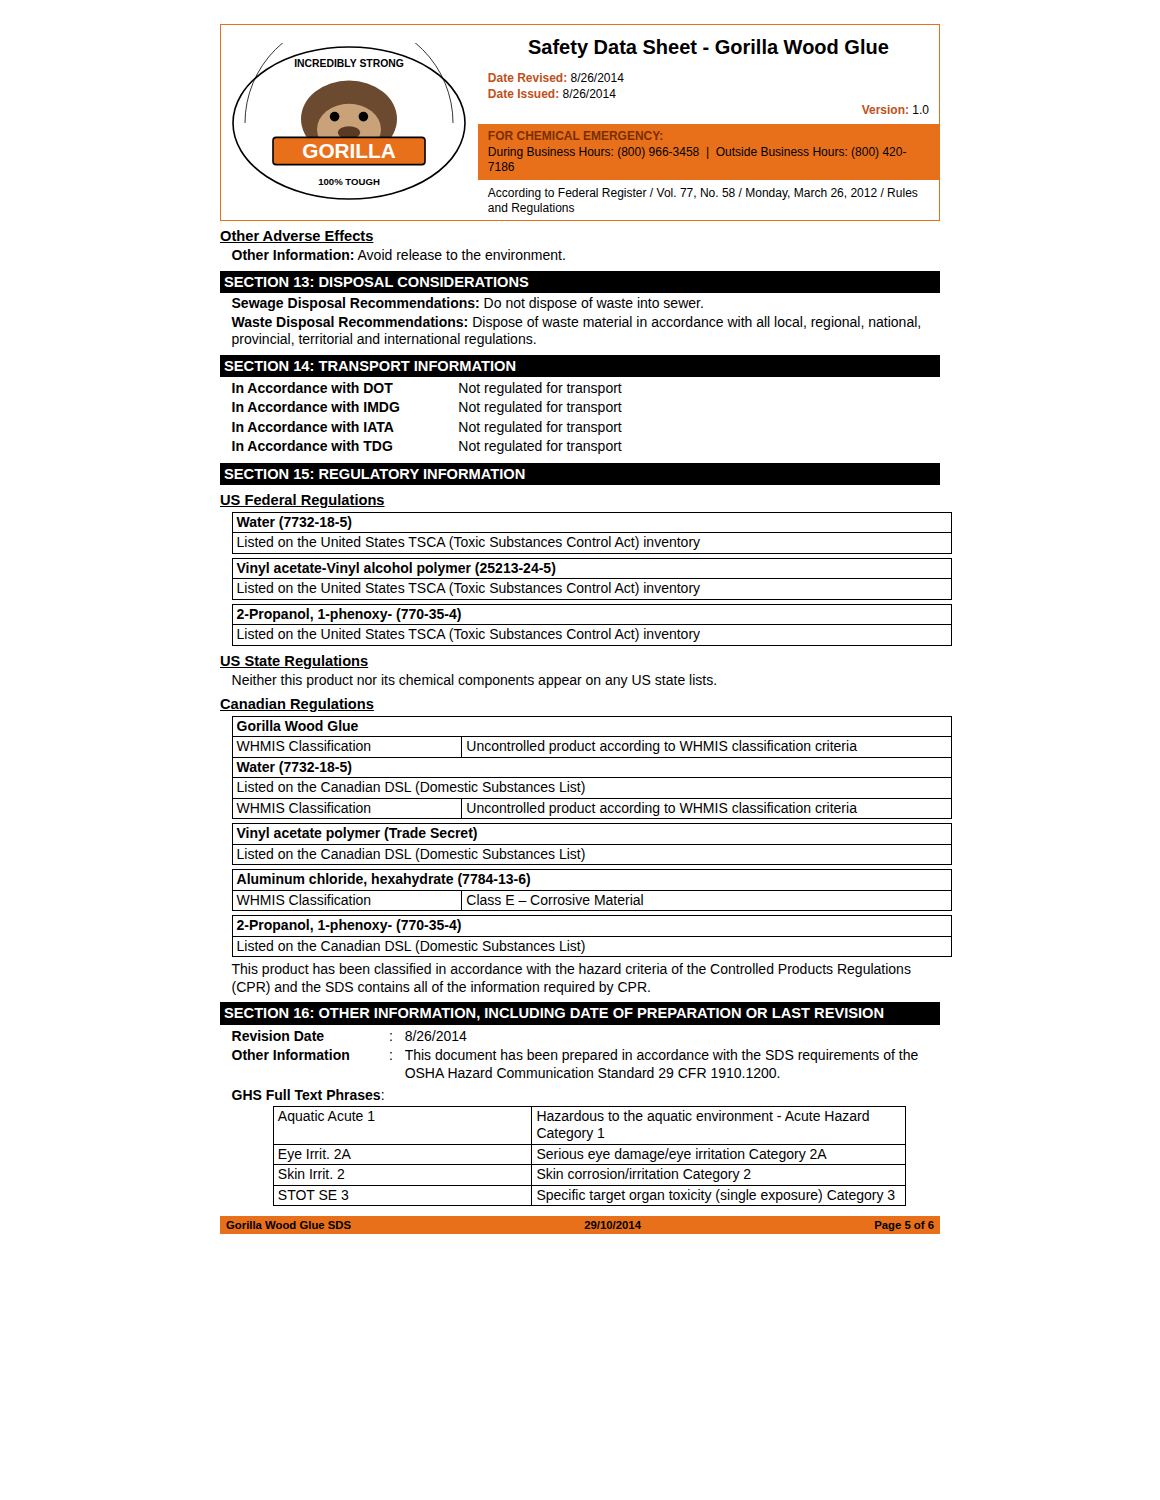INCREDIBLY STRONG GORILLA 100% TOUGH
Safety Data Sheet - Gorilla Wood Glue
Date Revised: 8/26/2014
Date Issued: 8/26/2014
Version: 1.0
FOR CHEMICAL EMERGENCY:
During Business Hours: (800) 966-3458 | Outside Business Hours: (800) 420-7186
According to Federal Register / Vol. 77, No. 58 / Monday, March 26, 2012 / Rules and Regulations
Other Adverse Effects
Other Information: Avoid release to the environment.
SECTION 13: DISPOSAL CONSIDERATIONS
Sewage Disposal Recommendations: Do not dispose of waste into sewer.
Waste Disposal Recommendations: Dispose of waste material in accordance with all local, regional, national, provincial, territorial and international regulations.
SECTION 14: TRANSPORT INFORMATION
| In Accordance with DOT | Not regulated for transport |
| In Accordance with IMDG | Not regulated for transport |
| In Accordance with IATA | Not regulated for transport |
| In Accordance with TDG | Not regulated for transport |
SECTION 15: REGULATORY INFORMATION
US Federal Regulations
| Water (7732-18-5) |
| Listed on the United States TSCA (Toxic Substances Control Act) inventory |
| Vinyl acetate-Vinyl alcohol polymer (25213-24-5) |
| Listed on the United States TSCA (Toxic Substances Control Act) inventory |
| 2-Propanol, 1-phenoxy- (770-35-4) |
| Listed on the United States TSCA (Toxic Substances Control Act) inventory |
US State Regulations
Neither this product nor its chemical components appear on any US state lists.
Canadian Regulations
| Gorilla Wood Glue |
| WHMIS Classification | Uncontrolled product according to WHMIS classification criteria |
| Water (7732-18-5) |
| Listed on the Canadian DSL (Domestic Substances List) |
| WHMIS Classification | Uncontrolled product according to WHMIS classification criteria |
| Vinyl acetate polymer (Trade Secret) |
| Listed on the Canadian DSL (Domestic Substances List) |
| Aluminum chloride, hexahydrate (7784-13-6) |
| WHMIS Classification | Class E – Corrosive Material |
| 2-Propanol, 1-phenoxy- (770-35-4) |
| Listed on the Canadian DSL (Domestic Substances List) |
This product has been classified in accordance with the hazard criteria of the Controlled Products Regulations (CPR) and the SDS contains all of the information required by CPR.
SECTION 16: OTHER INFORMATION, INCLUDING DATE OF PREPARATION OR LAST REVISION
| Revision Date | : | 8/26/2014 |
| Other Information | : | This document has been prepared in accordance with the SDS requirements of the OSHA Hazard Communication Standard 29 CFR 1910.1200. |
GHS Full Text Phrases:
| Aquatic Acute 1 | Hazardous to the aquatic environment - Acute Hazard Category 1 |
| Eye Irrit. 2A | Serious eye damage/eye irritation Category 2A |
| Skin Irrit. 2 | Skin corrosion/irritation Category 2 |
| STOT SE 3 | Specific target organ toxicity (single exposure) Category 3 |
Gorilla Wood Glue SDS 29/10/2014 Page 5 of 6